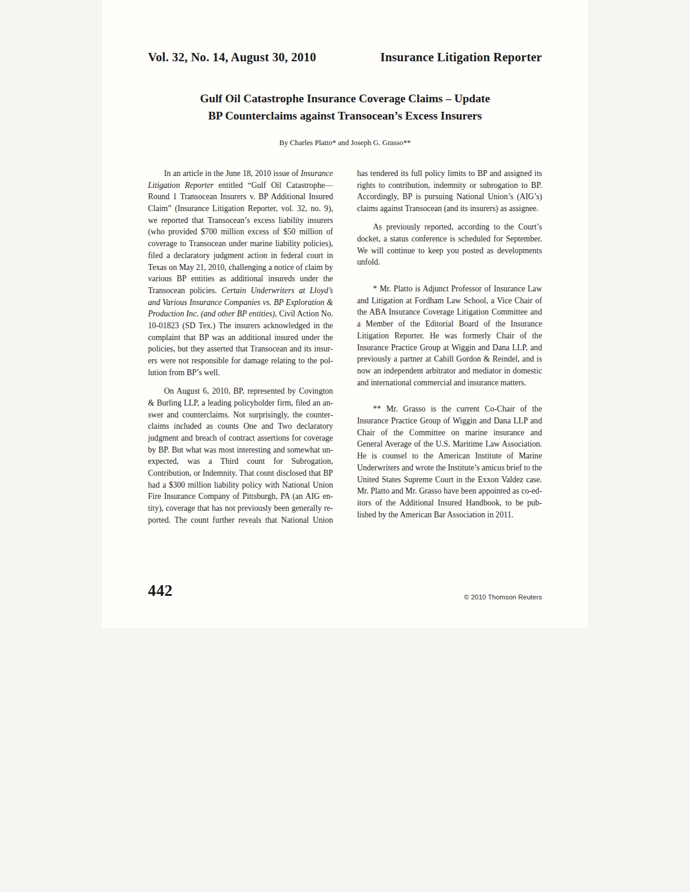Vol. 32, No. 14, August 30, 2010
Insurance Litigation Reporter
Gulf Oil Catastrophe Insurance Coverage Claims – Update BP Counterclaims against Transocean’s Excess Insurers
By Charles Platto* and Joseph G. Grasso**
In an article in the June 18, 2010 issue of Insurance Litigation Reporter entitled “Gulf Oil Catastrophe—Round 1 Transocean Insurers v. BP Additional Insured Claim” (Insurance Litigation Reporter, vol. 32, no. 9), we reported that Transocean’s excess liability insurers (who provided $700 million excess of $50 million of coverage to Transocean under marine liability policies), filed a declaratory judgment action in federal court in Texas on May 21, 2010, challenging a notice of claim by various BP entities as additional insureds under the Transocean policies. Certain Underwriters at Lloyd’s and Various Insurance Companies vs. BP Exploration & Production Inc. (and other BP entities), Civil Action No. 10-01823 (SD Tex.) The insurers acknowledged in the complaint that BP was an additional insured under the policies, but they asserted that Transocean and its insurers were not responsible for damage relating to the pollution from BP’s well.
On August 6, 2010, BP, represented by Covington & Burling LLP, a leading policyholder firm, filed an answer and counterclaims. Not surprisingly, the counterclaims included as counts One and Two declaratory judgment and breach of contract assertions for coverage by BP. But what was most interesting and somewhat unexpected, was a Third count for Subrogation, Contribution, or Indemnity. That count disclosed that BP had a $300 million liability policy with National Union Fire Insurance Company of Pittsburgh, PA (an AIG entity), coverage that has not previously been generally reported. The count further reveals that National Union has tendered its full policy limits to BP and assigned its rights to contribution, indemnity or subrogation to BP. Accordingly, BP is pursuing National Union’s (AIG’s) claims against Transocean (and its insurers) as assignee.
As previously reported, according to the Court’s docket, a status conference is scheduled for September. We will continue to keep you posted as developments unfold.
* Mr. Platto is Adjunct Professor of Insurance Law and Litigation at Fordham Law School, a Vice Chair of the ABA Insurance Coverage Litigation Committee and a Member of the Editorial Board of the Insurance Litigation Reporter. He was formerly Chair of the Insurance Practice Group at Wiggin and Dana LLP, and previously a partner at Cahill Gordon & Reindel, and is now an independent arbitrator and mediator in domestic and international commercial and insurance matters.
** Mr. Grasso is the current Co-Chair of the Insurance Practice Group of Wiggin and Dana LLP and Chair of the Committee on marine insurance and General Average of the U.S. Maritime Law Association. He is counsel to the American Institute of Marine Underwriters and wrote the Institute’s amicus brief to the United States Supreme Court in the Exxon Valdez case. Mr. Platto and Mr. Grasso have been appointed as co-editors of the Additional Insured Handbook, to be published by the American Bar Association in 2011.
442
© 2010 Thomson Reuters